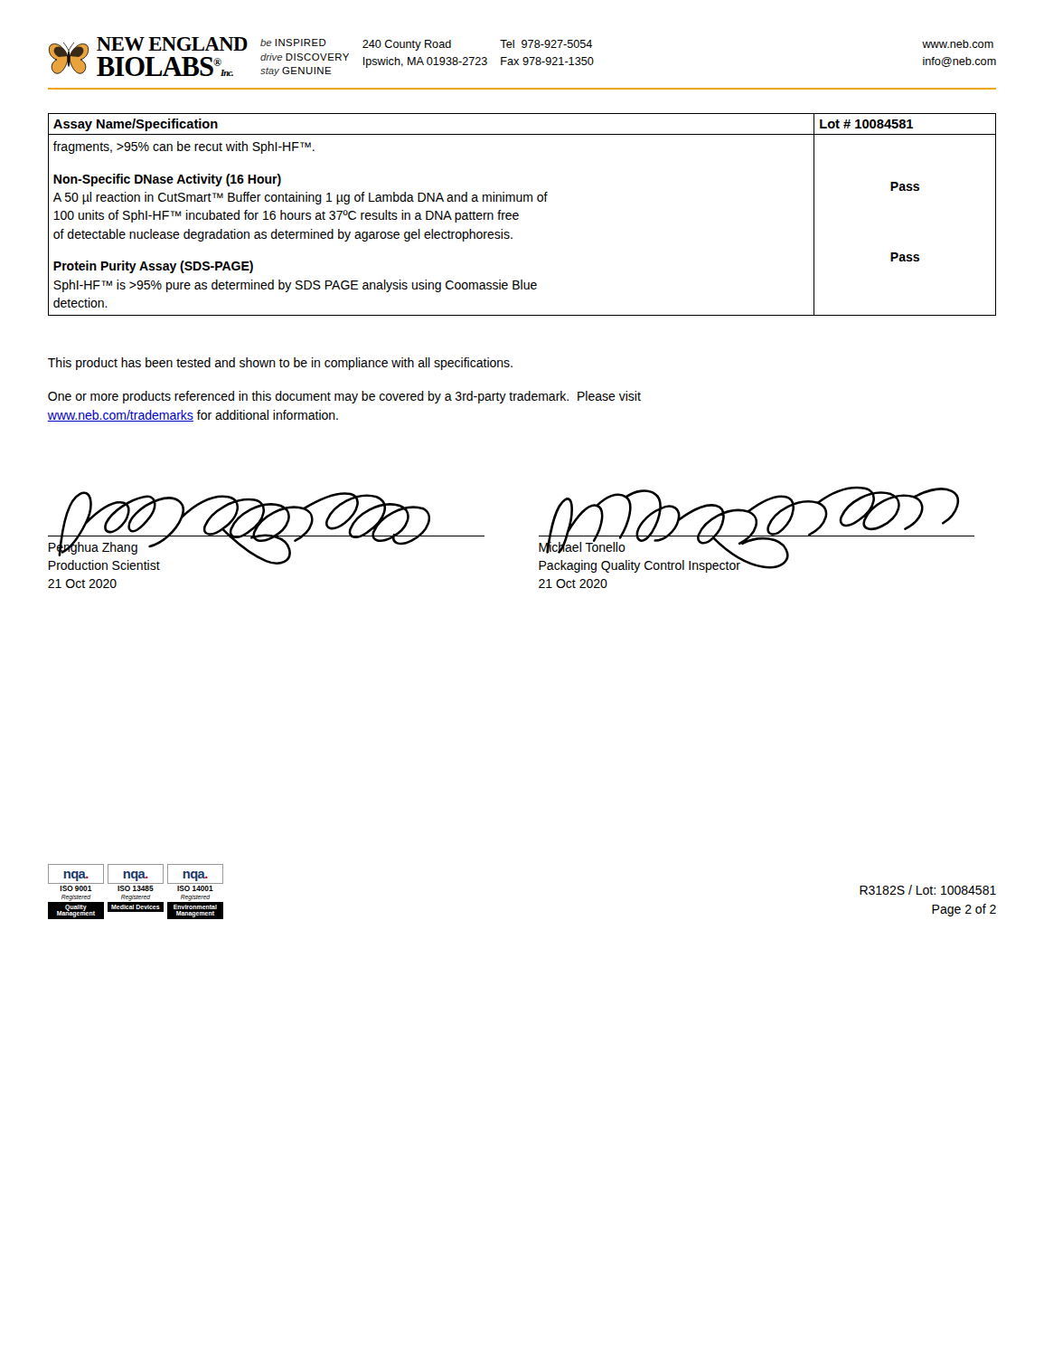NEW ENGLAND BIOLABS®Inc.
be INSPIRED
drive DISCOVERY
stay GENUINE
240 County Road
Ipswich, MA 01938-2723
Tel 978-927-5054
Fax 978-921-1350
www.neb.com
info@neb.com
| Assay Name/Specification | Lot # 10084581 |
| --- | --- |
| fragments, >95% can be recut with SphI-HF™. Non-Specific DNase Activity (16 Hour) A 50 µl reaction in CutSmart™ Buffer containing 1 µg of Lambda DNA and a minimum of 100 units of SphI-HF™ incubated for 16 hours at 37ºC results in a DNA pattern free of detectable nuclease degradation as determined by agarose gel electrophoresis. Protein Purity Assay (SDS-PAGE) SphI-HF™ is >95% pure as determined by SDS PAGE analysis using Coomassie Blue detection. | Pass Pass |
This product has been tested and shown to be in compliance with all specifications.
One or more products referenced in this document may be covered by a 3rd-party trademark. Please visit
www.neb.com/trademarks for additional information.
Penghua Zhang
Production Scientist
21 Oct 2020
Michael Tonello
Packaging Quality Control Inspector
21 Oct 2020
nqa.
ISO 9001
Registered
Quality
Management
nqa.
ISO 13485
Registered
Medical Devices
nqa.
ISO 14001
Registered
Environmental
Management
R3182S / Lot: 10084581
Page 2 of 2